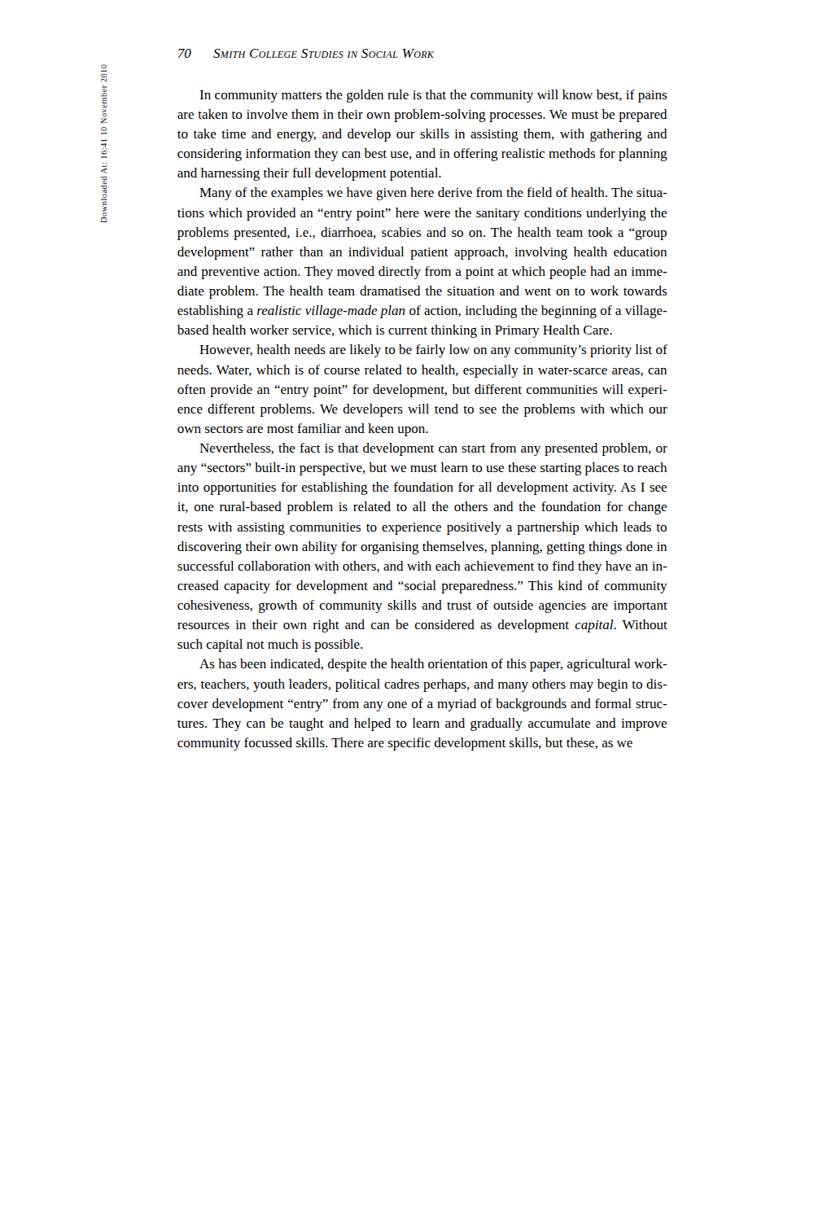Downloaded At: 16:41 10 November 2010
70 Smith College Studies in Social Work
In community matters the golden rule is that the community will know best, if pains are taken to involve them in their own problem-solving processes. We must be prepared to take time and energy, and develop our skills in assisting them, with gathering and considering information they can best use, and in offering realistic methods for planning and harnessing their full development potential.
Many of the examples we have given here derive from the field of health. The situations which provided an “entry point” here were the sanitary conditions underlying the problems presented, i.e., diarrhoea, scabies and so on. The health team took a “group development” rather than an individual patient approach, involving health education and preventive action. They moved directly from a point at which people had an immediate problem. The health team dramatised the situation and went on to work towards establishing a realistic village-made plan of action, including the beginning of a village-based health worker service, which is current thinking in Primary Health Care.
However, health needs are likely to be fairly low on any community’s priority list of needs. Water, which is of course related to health, especially in water-scarce areas, can often provide an “entry point” for development, but different communities will experience different problems. We developers will tend to see the problems with which our own sectors are most familiar and keen upon.
Nevertheless, the fact is that development can start from any presented problem, or any “sectors” built-in perspective, but we must learn to use these starting places to reach into opportunities for establishing the foundation for all development activity. As I see it, one rural-based problem is related to all the others and the foundation for change rests with assisting communities to experience positively a partnership which leads to discovering their own ability for organising themselves, planning, getting things done in successful collaboration with others, and with each achievement to find they have an increased capacity for development and “social preparedness.” This kind of community cohesiveness, growth of community skills and trust of outside agencies are important resources in their own right and can be considered as development capital. Without such capital not much is possible.
As has been indicated, despite the health orientation of this paper, agricultural workers, teachers, youth leaders, political cadres perhaps, and many others may begin to discover development “entry” from any one of a myriad of backgrounds and formal structures. They can be taught and helped to learn and gradually accumulate and improve community focussed skills. There are specific development skills, but these, as we